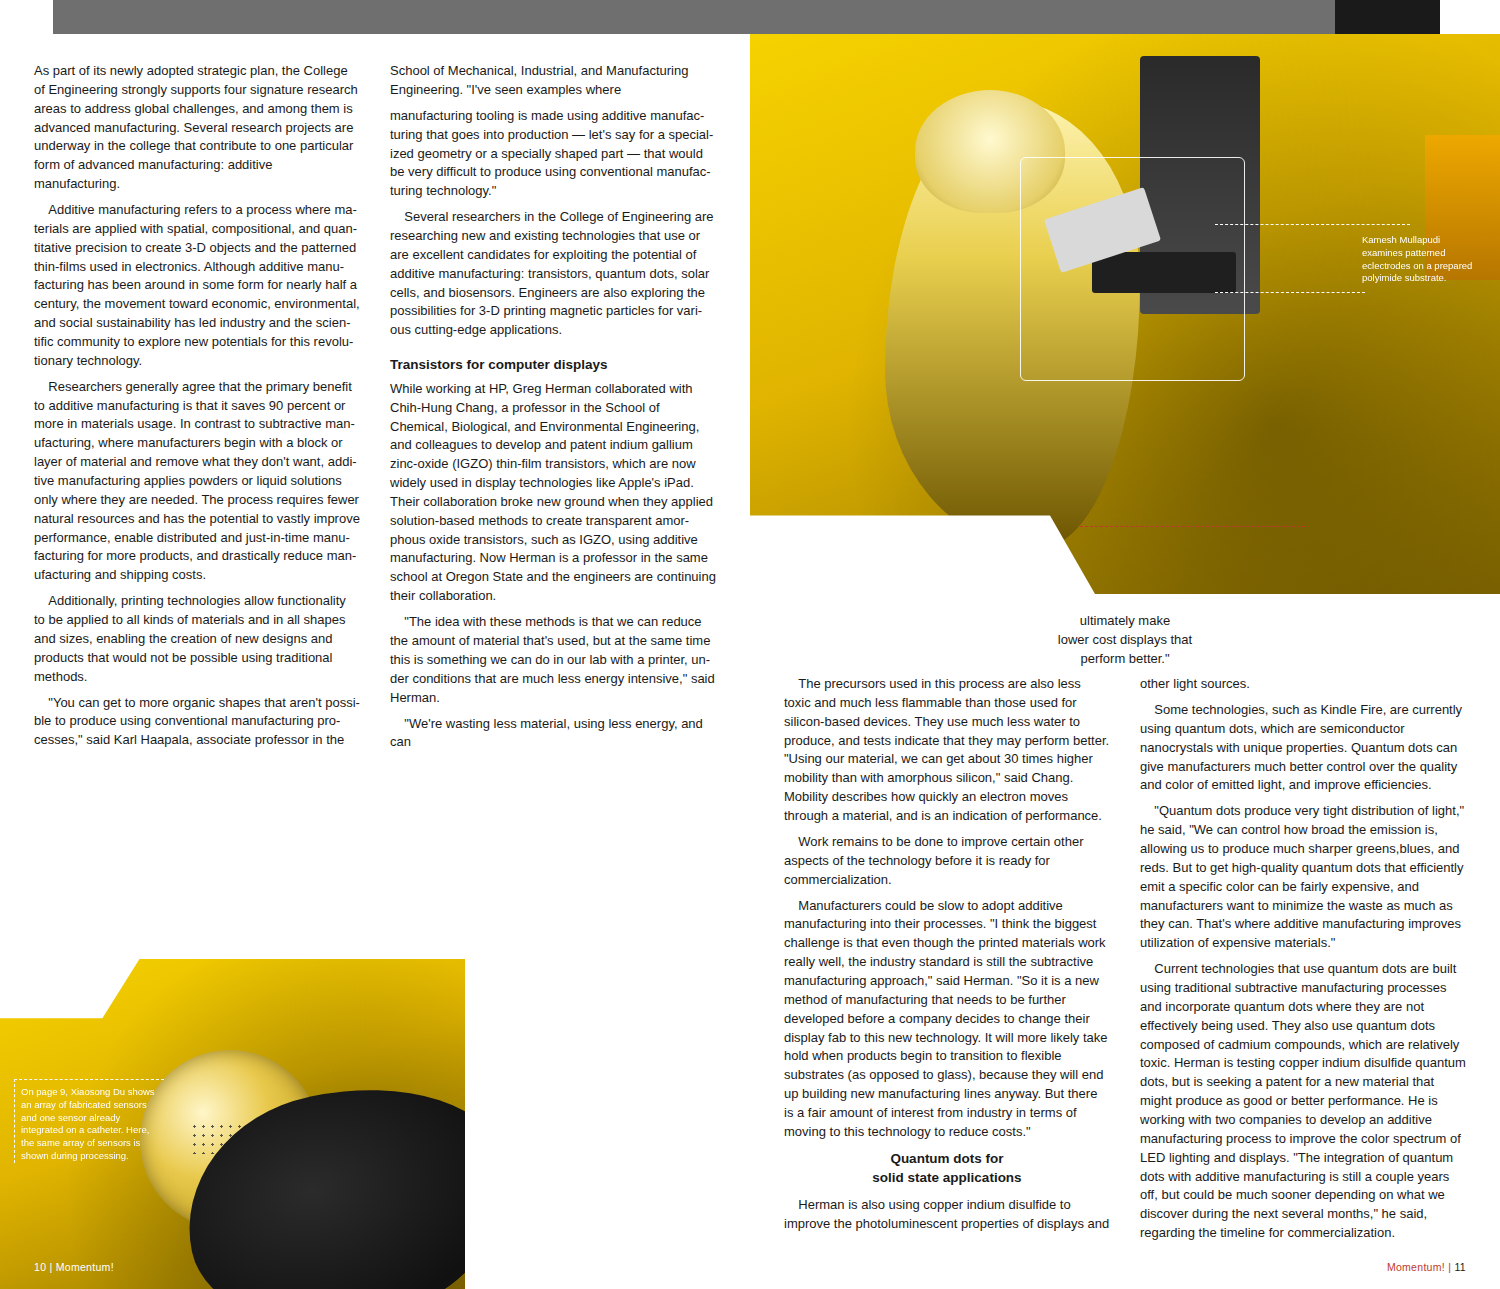As part of its newly adopted strategic plan, the College of Engineering strongly supports four signature research areas to address global challenges, and among them is advanced manufacturing. Several research projects are underway in the college that contribute to one particular form of advanced manufacturing: additive manufacturing.
Additive manufacturing refers to a process where materials are applied with spatial, compositional, and quantitative precision to create 3-D objects and the patterned thin-films used in electronics. Although additive manufacturing has been around in some form for nearly half a century, the movement toward economic, environmental, and social sustainability has led industry and the scientific community to explore new potentials for this revolutionary technology.
Researchers generally agree that the primary benefit to additive manufacturing is that it saves 90 percent or more in materials usage. In contrast to subtractive manufacturing, where manufacturers begin with a block or layer of material and remove what they don't want, additive manufacturing applies powders or liquid solutions only where they are needed. The process requires fewer natural resources and has the potential to vastly improve performance, enable distributed and just-in-time manufacturing for more products, and drastically reduce manufacturing and shipping costs.
Additionally, printing technologies allow functionality to be applied to all kinds of materials and in all shapes and sizes, enabling the creation of new designs and products that would not be possible using traditional methods.
"You can get to more organic shapes that aren't possible to produce using conventional manufacturing processes," said Karl Haapala, associate professor in the School of Mechanical, Industrial, and Manufacturing Engineering. "I've seen examples where
manufacturing tooling is made using additive manufacturing that goes into production — let's say for a specialized geometry or a specially shaped part — that would be very difficult to produce using conventional manufacturing technology."
Several researchers in the College of Engineering are researching new and existing technologies that use or are excellent candidates for exploiting the potential of additive manufacturing: transistors, quantum dots, solar cells, and biosensors. Engineers are also exploring the possibilities for 3-D printing magnetic particles for various cutting-edge applications.
Transistors for computer displays
While working at HP, Greg Herman collaborated with Chih-Hung Chang, a professor in the School of Chemical, Biological, and Environmental Engineering, and colleagues to develop and patent indium gallium zinc-oxide (IGZO) thin-film transistors, which are now widely used in display technologies like Apple's iPad. Their collaboration broke new ground when they applied solution-based methods to create transparent amorphous oxide transistors, such as IGZO, using additive manufacturing. Now Herman is a professor in the same school at Oregon State and the engineers are continuing their collaboration.
"The idea with these methods is that we can reduce the amount of material that's used, but at the same time this is something we can do in our lab with a printer, under conditions that are much less energy intensive," said Herman.
"We're wasting less material, using less energy, and can
On page 9, Xiaosong Du shows an array of fabricated sensors and one sensor already integrated on a catheter. Here, the same array of sensors is shown during processing.
10 | Momentum!
Kamesh Mullapudi examines patterned eclectrodes on a prepared polyimide substrate.
ultimately make
lower cost displays that
perform better."
The precursors used in this process are also less toxic and much less flammable than those used for silicon-based devices. They use much less water to produce, and tests indicate that they may perform better. "Using our material, we can get about 30 times higher mobility than with amorphous silicon," said Chang. Mobility describes how quickly an electron moves through a material, and is an indication of performance.
Work remains to be done to improve certain other aspects of the technology before it is ready for commercialization.
Manufacturers could be slow to adopt additive manufacturing into their processes. "I think the biggest challenge is that even though the printed materials work really well, the industry standard is still the subtractive manufacturing approach," said Herman. "So it is a new method of manufacturing that needs to be further developed before a company decides to change their display fab to this new technology. It will more likely take hold when products begin to transition to flexible substrates (as opposed to glass), because they will end up building new manufacturing lines anyway. But there is a fair amount of interest from industry in terms of moving to this technology to reduce costs."
Quantum dots for
solid state applications
Herman is also using copper indium disulfide to improve the photoluminescent properties of displays and other light sources.
Some technologies, such as Kindle Fire, are currently using quantum dots, which are semiconductor nanocrystals with unique properties. Quantum dots can give manufacturers much better control over the quality and color of emitted light, and improve efficiencies.
"Quantum dots produce very tight distribution of light," he said, "We can control how broad the emission is, allowing us to produce much sharper greens,blues, and reds. But to get high-quality quantum dots that efficiently emit a specific color can be fairly expensive, and manufacturers want to minimize the waste as much as they can. That's where additive manufacturing improves utilization of expensive materials."
Current technologies that use quantum dots are built using traditional subtractive manufacturing processes and incorporate quantum dots where they are not effectively being used. They also use quantum dots composed of cadmium compounds, which are relatively toxic. Herman is testing copper indium disulfide quantum dots, but is seeking a patent for a new material that might produce as good or better performance. He is working with two companies to develop an additive manufacturing process to improve the color spectrum of LED lighting and displays. "The integration of quantum dots with additive manufacturing is still a couple years off, but could be much sooner depending on what we discover during the next several months," he said, regarding the timeline for commercialization.
Momentum! | 11